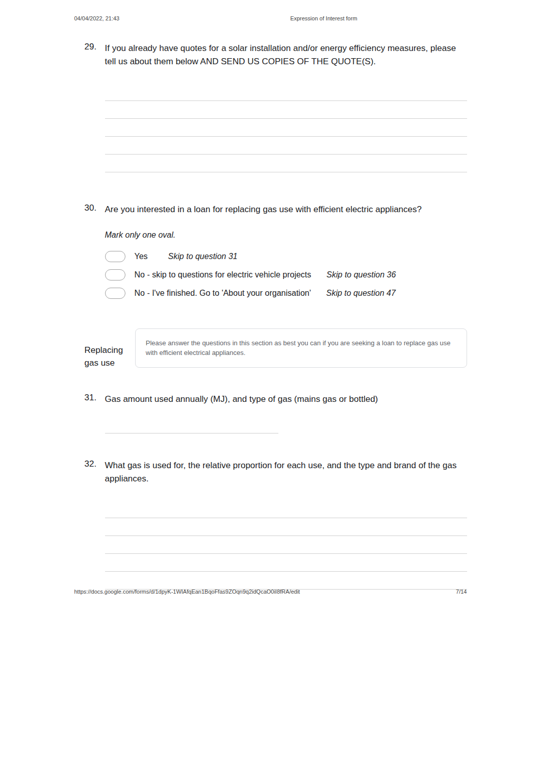04/04/2022, 21:43
Expression of Interest form
29.
If you already have quotes for a solar installation and/or energy efficiency measures, please tell us about them below AND SEND US COPIES OF THE QUOTE(S).
30.
Are you interested in a loan for replacing gas use with efficient electric appliances?
Mark only one oval.
Yes
Skip to question 31
No - skip to questions for electric vehicle projects
Skip to question 36
No - I've finished. Go to 'About your organisation'
Skip to question 47
Replacing
gas use
Please answer the questions in this section as best you can if you are seeking a loan to replace gas use with efficient electrical appliances.
31.
Gas amount used annually (MJ), and type of gas (mains gas or bottled)
32.
What gas is used for, the relative proportion for each use, and the type and brand of the gas appliances.
https://docs.google.com/forms/d/1dpyK-1WIAfqEan1BqoFfas9ZOqn9q2idQcaO0iI8fRA/edit
7/14